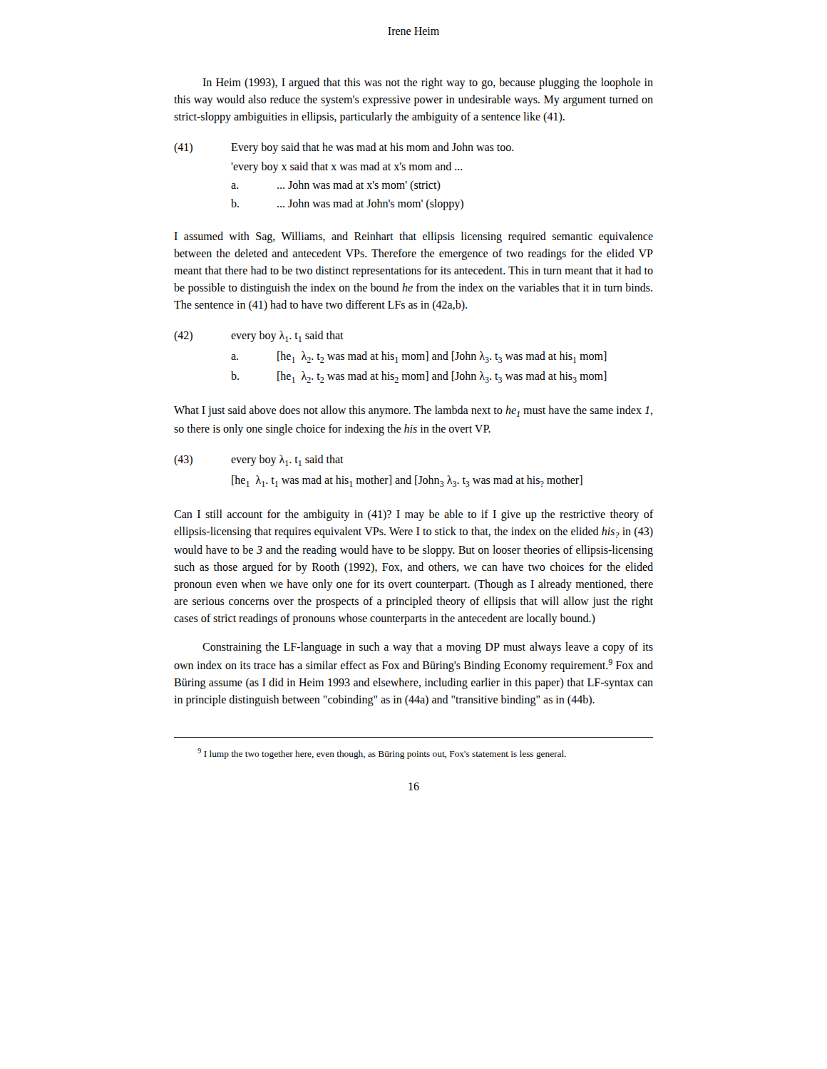Irene Heim
In Heim (1993), I argued that this was not the right way to go, because plugging the loophole in this way would also reduce the system's expressive power in undesirable ways. My argument turned on strict-sloppy ambiguities in ellipsis, particularly the ambiguity of a sentence like (41).
| (41) | Every boy said that he was mad at his mom and John was too. |
| | 'every boy x said that x was mad at x's mom and ... |
| | a. | ... John was mad at x's mom' (strict) |
| | b. | ... John was mad at John's mom' (sloppy) |
I assumed with Sag, Williams, and Reinhart that ellipsis licensing required semantic equivalence between the deleted and antecedent VPs. Therefore the emergence of two readings for the elided VP meant that there had to be two distinct representations for its antecedent. This in turn meant that it had to be possible to distinguish the index on the bound he from the index on the variables that it in turn binds. The sentence in (41) had to have two different LFs as in (42a,b).
| (42) | every boy λ 1 . t 1 said that |
| | a. | [he 1 λ 2 . t 2 was mad at his 1 mom] and [John λ 3 . t 3 was mad at his 1 mom] |
| | b. | [he 1 λ 2 . t 2 was mad at his 2 mom] and [John λ 3 . t 3 was mad at his 3 mom] |
What I just said above does not allow this anymore. The lambda next to he1 must have the same index 1, so there is only one single choice for indexing the his in the overt VP.
| (43) | every boy λ 1 . t 1 said that |
| | [he 1 λ 1 . t 1 was mad at his 1 mother] and [John 3 λ 3 . t 3 was mad at his ? mother] |
Can I still account for the ambiguity in (41)? I may be able to if I give up the restrictive theory of ellipsis-licensing that requires equivalent VPs. Were I to stick to that, the index on the elided his? in (43) would have to be 3 and the reading would have to be sloppy. But on looser theories of ellipsis-licensing such as those argued for by Rooth (1992), Fox, and others, we can have two choices for the elided pronoun even when we have only one for its overt counterpart. (Though as I already mentioned, there are serious concerns over the prospects of a principled theory of ellipsis that will allow just the right cases of strict readings of pronouns whose counterparts in the antecedent are locally bound.)
Constraining the LF-language in such a way that a moving DP must always leave a copy of its own index on its trace has a similar effect as Fox and Büring's Binding Economy requirement.9 Fox and Büring assume (as I did in Heim 1993 and elsewhere, including earlier in this paper) that LF-syntax can in principle distinguish between "cobinding" as in (44a) and "transitive binding" as in (44b).
9 I lump the two together here, even though, as Büring points out, Fox's statement is less general.
16